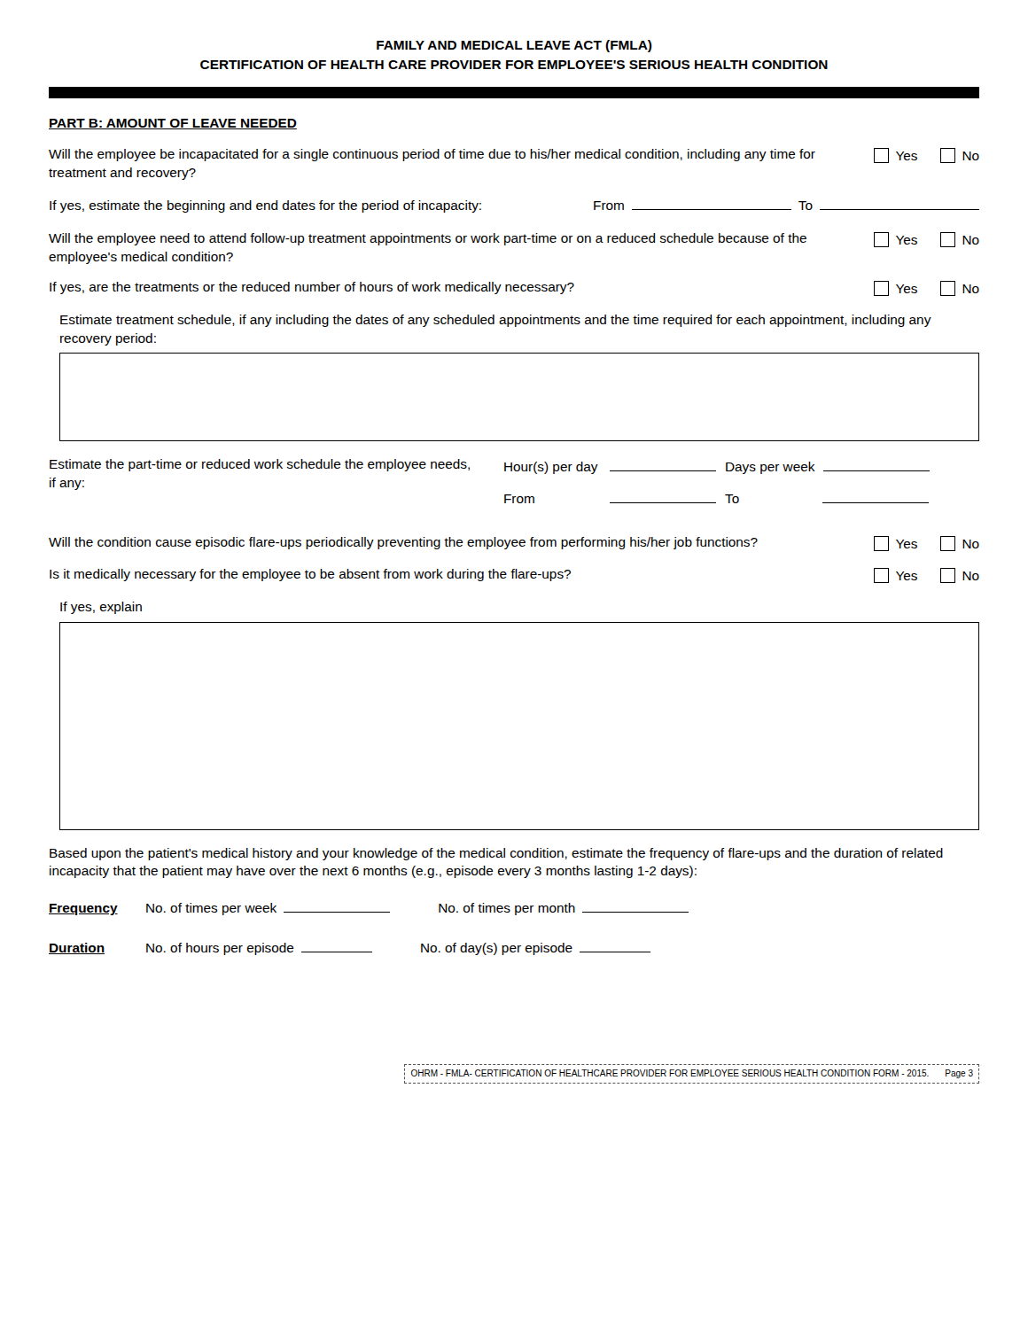FAMILY AND MEDICAL LEAVE ACT (FMLA)
CERTIFICATION OF HEALTH CARE PROVIDER FOR EMPLOYEE'S SERIOUS HEALTH CONDITION
PART B: AMOUNT OF LEAVE NEEDED
Will the employee be incapacitated for a single continuous period of time due to his/her medical condition, including any time for treatment and recovery?
Yes No
If yes, estimate the beginning and end dates for the period of incapacity:
From To
Will the employee need to attend follow-up treatment appointments or work part-time or on a reduced schedule because of the employee's medical condition?
Yes No
If yes, are the treatments or the reduced number of hours of work medically necessary?
Yes No
Estimate treatment schedule, if any including the dates of any scheduled appointments and the time required for each appointment, including any recovery period:
Estimate the part-time or reduced work schedule the employee needs, if any:
Hour(s) per day Days per week
From To
Will the condition cause episodic flare-ups periodically preventing the employee from performing his/her job functions?
Yes No
Is it medically necessary for the employee to be absent from work during the flare-ups?
Yes No
If yes, explain
Based upon the patient's medical history and your knowledge of the medical condition, estimate the frequency of flare-ups and the duration of related incapacity that the patient may have over the next 6 months (e.g., episode every 3 months lasting 1-2 days):
Frequency No. of times per week No. of times per month
Duration No. of hours per episode No. of day(s) per episode
OHRM - FMLA- CERTIFICATION OF HEALTHCARE PROVIDER FOR EMPLOYEE SERIOUS HEALTH CONDITION FORM - 2015. Page 3